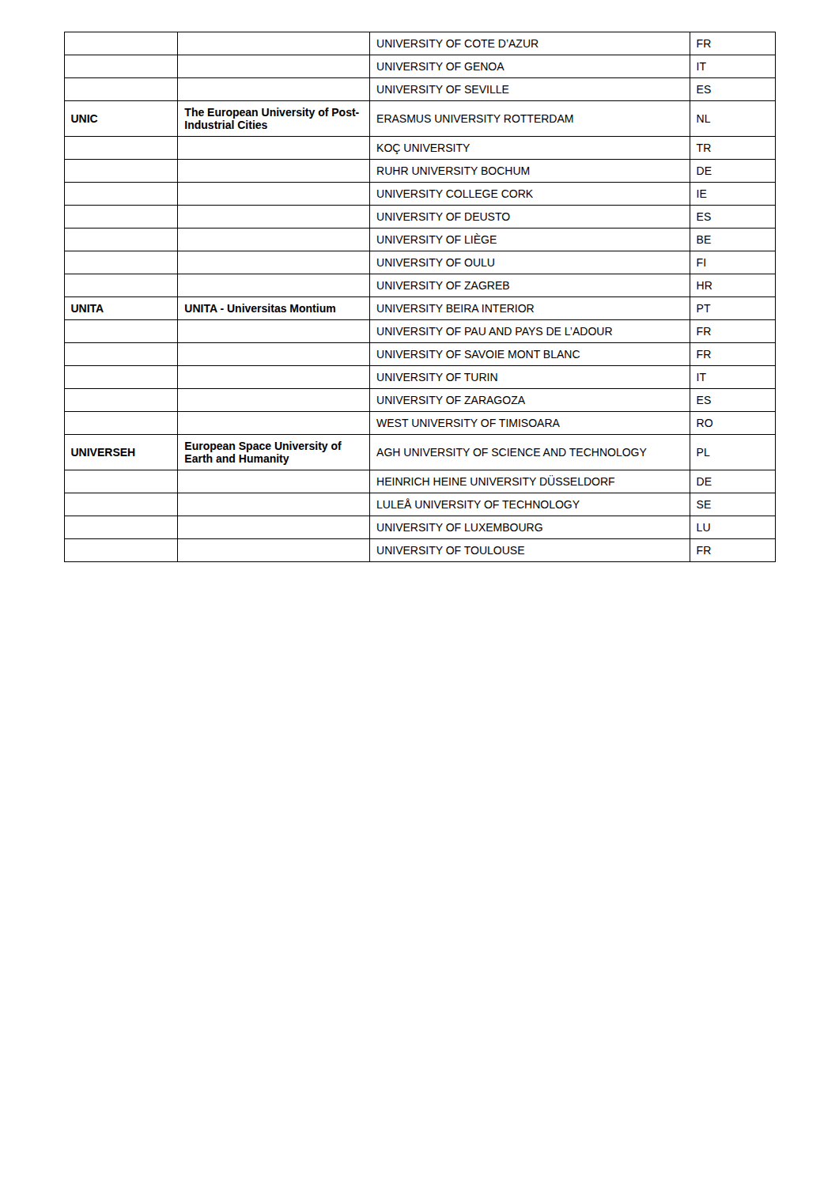| | | UNIVERSITY OF COTE D’AZUR | FR |
| | | UNIVERSITY OF GENOA | IT |
| | | UNIVERSITY OF SEVILLE | ES |
| UNIC | The European University of Post-Industrial Cities | ERASMUS UNIVERSITY ROTTERDAM | NL |
| | | KOÇ UNIVERSITY | TR |
| | | RUHR UNIVERSITY BOCHUM | DE |
| | | UNIVERSITY COLLEGE CORK | IE |
| | | UNIVERSITY OF DEUSTO | ES |
| | | UNIVERSITY OF LIÈGE | BE |
| | | UNIVERSITY OF OULU | FI |
| | | UNIVERSITY OF ZAGREB | HR |
| UNITA | UNITA - Universitas Montium | UNIVERSITY BEIRA INTERIOR | PT |
| | | UNIVERSITY OF PAU AND PAYS DE L’ADOUR | FR |
| | | UNIVERSITY OF SAVOIE MONT BLANC | FR |
| | | UNIVERSITY OF TURIN | IT |
| | | UNIVERSITY OF ZARAGOZA | ES |
| | | WEST UNIVERSITY OF TIMISOARA | RO |
| UNIVERSEH | European Space University of Earth and Humanity | AGH UNIVERSITY OF SCIENCE AND TECHNOLOGY | PL |
| | | HEINRICH HEINE UNIVERSITY DÜSSELDORF | DE |
| | | LULEÅ UNIVERSITY OF TECHNOLOGY | SE |
| | | UNIVERSITY OF LUXEMBOURG | LU |
| | | UNIVERSITY OF TOULOUSE | FR |